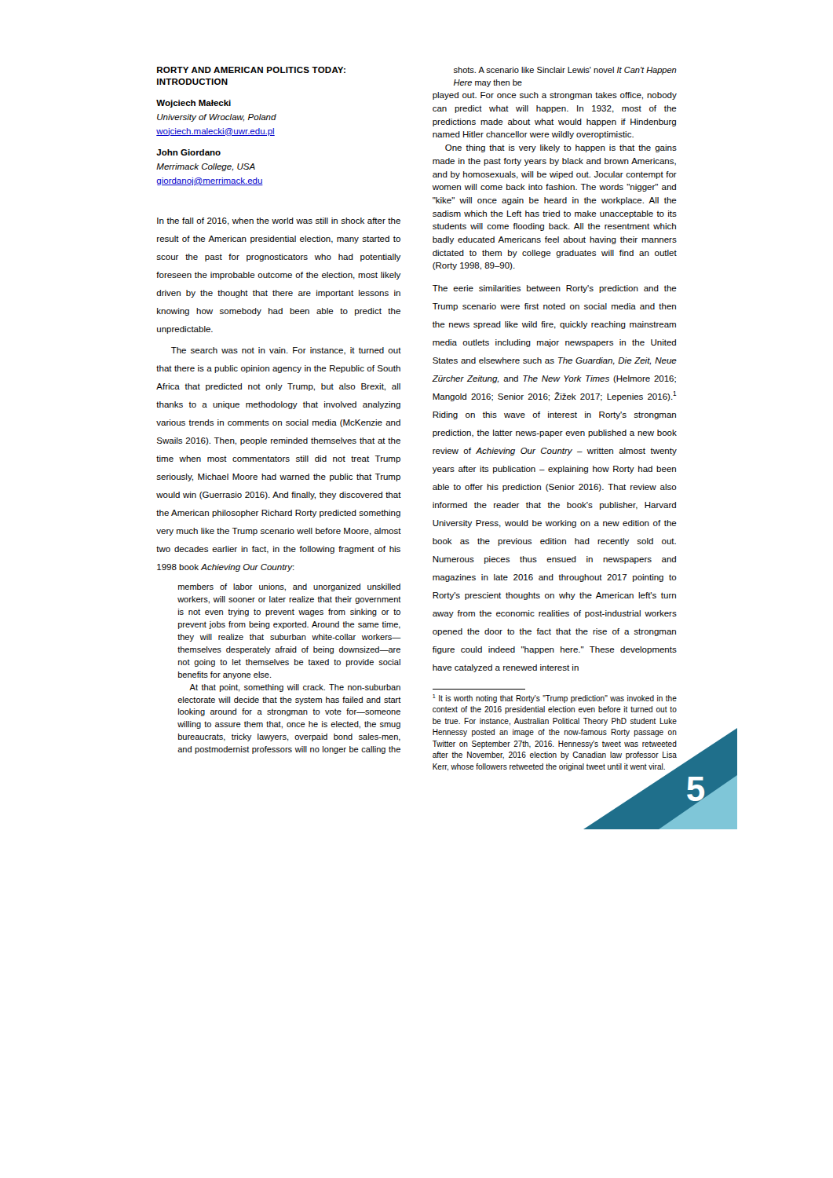Rorty and American Politics Today:
Introduction
Wojciech Małecki
University of Wroclaw, Poland
wojciech.malecki@uwr.edu.pl
John Giordano
Merrimack College, USA
giordanoj@merrimack.edu
In the fall of 2016, when the world was still in shock after the result of the American presidential election, many started to scour the past for prognosticators who had potentially foreseen the improbable outcome of the election, most likely driven by the thought that there are important lessons in knowing how somebody had been able to predict the unpredictable.
The search was not in vain. For instance, it turned out that there is a public opinion agency in the Republic of South Africa that predicted not only Trump, but also Brexit, all thanks to a unique methodology that involved analyzing various trends in comments on social media (McKenzie and Swails 2016). Then, people reminded themselves that at the time when most commentators still did not treat Trump seriously, Michael Moore had warned the public that Trump would win (Guerrasio 2016). And finally, they discovered that the American philosopher Richard Rorty predicted something very much like the Trump scenario well before Moore, almost two decades earlier in fact, in the following fragment of his 1998 book Achieving Our Country:
members of labor unions, and unorganized unskilled workers, will sooner or later realize that their government is not even trying to prevent wages from sinking or to prevent jobs from being exported. Around the same time, they will realize that suburban white-collar workers—themselves desperately afraid of being downsized—are not going to let themselves be taxed to provide social benefits for anyone else.
At that point, something will crack. The non-suburban electorate will decide that the system has failed and start looking around for a strongman to vote for—someone willing to assure them that, once he is elected, the smug bureaucrats, tricky lawyers, overpaid bond sales-men, and postmodernist professors will no longer be calling the shots. A scenario like Sinclair Lewis' novel It Can't Happen Here may then be
played out. For once such a strongman takes office, nobody can predict what will happen. In 1932, most of the predictions made about what would happen if Hindenburg named Hitler chancellor were wildly overoptimistic.
One thing that is very likely to happen is that the gains made in the past forty years by black and brown Americans, and by homosexuals, will be wiped out. Jocular contempt for women will come back into fashion. The words "nigger" and "kike" will once again be heard in the workplace. All the sadism which the Left has tried to make unacceptable to its students will come flooding back. All the resentment which badly educated Americans feel about having their manners dictated to them by college graduates will find an outlet (Rorty 1998, 89–90).
The eerie similarities between Rorty's prediction and the Trump scenario were first noted on social media and then the news spread like wild fire, quickly reaching mainstream media outlets including major newspapers in the United States and elsewhere such as The Guardian, Die Zeit, Neue Zürcher Zeitung, and The New York Times (Helmore 2016; Mangold 2016; Senior 2016; Žižek 2017; Lepenies 2016).1 Riding on this wave of interest in Rorty's strongman prediction, the latter news-paper even published a new book review of Achieving Our Country – written almost twenty years after its publication – explaining how Rorty had been able to offer his prediction (Senior 2016). That review also informed the reader that the book's publisher, Harvard University Press, would be working on a new edition of the book as the previous edition had recently sold out. Numerous pieces thus ensued in newspapers and magazines in late 2016 and throughout 2017 pointing to Rorty's prescient thoughts on why the American left's turn away from the economic realities of post-industrial workers opened the door to the fact that the rise of a strongman figure could indeed "happen here." These developments have catalyzed a renewed interest in
1 It is worth noting that Rorty's "Trump prediction" was invoked in the context of the 2016 presidential election even before it turned out to be true. For instance, Australian Political Theory PhD student Luke Hennessy posted an image of the now-famous Rorty passage on Twitter on September 27th, 2016. Hennessy's tweet was retweeted after the November, 2016 election by Canadian law professor Lisa Kerr, whose followers retweeted the original tweet until it went viral.
5